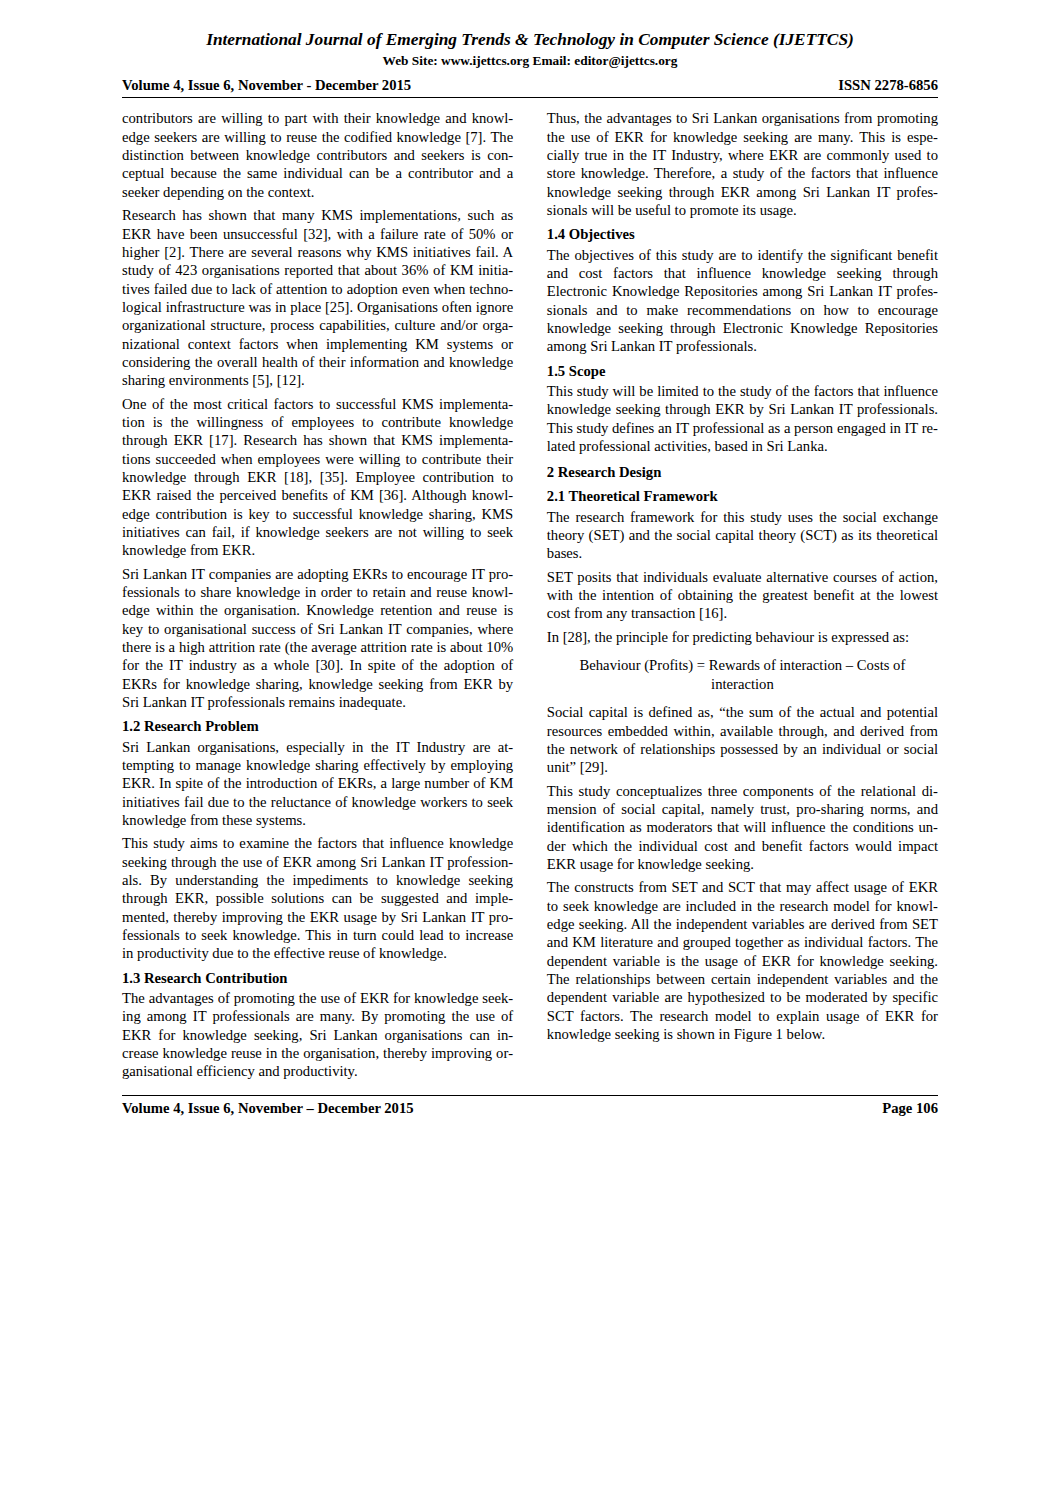International Journal of Emerging Trends & Technology in Computer Science (IJETTCS)
Web Site: www.ijettcs.org Email: editor@ijettcs.org
Volume 4, Issue 6, November - December 2015 ISSN 2278-6856
contributors are willing to part with their knowledge and knowledge seekers are willing to reuse the codified knowledge [7]. The distinction between knowledge contributors and seekers is conceptual because the same individual can be a contributor and a seeker depending on the context.
Research has shown that many KMS implementations, such as EKR have been unsuccessful [32], with a failure rate of 50% or higher [2]. There are several reasons why KMS initiatives fail. A study of 423 organisations reported that about 36% of KM initiatives failed due to lack of attention to adoption even when technological infrastructure was in place [25]. Organisations often ignore organizational structure, process capabilities, culture and/or organizational context factors when implementing KM systems or considering the overall health of their information and knowledge sharing environments [5], [12].
One of the most critical factors to successful KMS implementation is the willingness of employees to contribute knowledge through EKR [17]. Research has shown that KMS implementations succeeded when employees were willing to contribute their knowledge through EKR [18], [35]. Employee contribution to EKR raised the perceived benefits of KM [36]. Although knowledge contribution is key to successful knowledge sharing, KMS initiatives can fail, if knowledge seekers are not willing to seek knowledge from EKR.
Sri Lankan IT companies are adopting EKRs to encourage IT professionals to share knowledge in order to retain and reuse knowledge within the organisation. Knowledge retention and reuse is key to organisational success of Sri Lankan IT companies, where there is a high attrition rate (the average attrition rate is about 10% for the IT industry as a whole [30]. In spite of the adoption of EKRs for knowledge sharing, knowledge seeking from EKR by Sri Lankan IT professionals remains inadequate.
1.2 Research Problem
Sri Lankan organisations, especially in the IT Industry are attempting to manage knowledge sharing effectively by employing EKR. In spite of the introduction of EKRs, a large number of KM initiatives fail due to the reluctance of knowledge workers to seek knowledge from these systems.
This study aims to examine the factors that influence knowledge seeking through the use of EKR among Sri Lankan IT professionals. By understanding the impediments to knowledge seeking through EKR, possible solutions can be suggested and implemented, thereby improving the EKR usage by Sri Lankan IT professionals to seek knowledge. This in turn could lead to increase in productivity due to the effective reuse of knowledge.
1.3 Research Contribution
The advantages of promoting the use of EKR for knowledge seeking among IT professionals are many. By promoting the use of EKR for knowledge seeking, Sri Lankan organisations can increase knowledge reuse in the organisation, thereby improving organisational efficiency and productivity.
Thus, the advantages to Sri Lankan organisations from promoting the use of EKR for knowledge seeking are many. This is especially true in the IT Industry, where EKR are commonly used to store knowledge. Therefore, a study of the factors that influence knowledge seeking through EKR among Sri Lankan IT professionals will be useful to promote its usage.
1.4 Objectives
The objectives of this study are to identify the significant benefit and cost factors that influence knowledge seeking through Electronic Knowledge Repositories among Sri Lankan IT professionals and to make recommendations on how to encourage knowledge seeking through Electronic Knowledge Repositories among Sri Lankan IT professionals.
1.5 Scope
This study will be limited to the study of the factors that influence knowledge seeking through EKR by Sri Lankan IT professionals. This study defines an IT professional as a person engaged in IT related professional activities, based in Sri Lanka.
2 Research Design
2.1 Theoretical Framework
The research framework for this study uses the social exchange theory (SET) and the social capital theory (SCT) as its theoretical bases.
SET posits that individuals evaluate alternative courses of action, with the intention of obtaining the greatest benefit at the lowest cost from any transaction [16].
In [28], the principle for predicting behaviour is expressed as:
Behaviour (Profits) = Rewards of interaction – Costs of interaction
Social capital is defined as, “the sum of the actual and potential resources embedded within, available through, and derived from the network of relationships possessed by an individual or social unit” [29].
This study conceptualizes three components of the relational dimension of social capital, namely trust, pro-sharing norms, and identification as moderators that will influence the conditions under which the individual cost and benefit factors would impact EKR usage for knowledge seeking.
The constructs from SET and SCT that may affect usage of EKR to seek knowledge are included in the research model for knowledge seeking. All the independent variables are derived from SET and KM literature and grouped together as individual factors. The dependent variable is the usage of EKR for knowledge seeking. The relationships between certain independent variables and the dependent variable are hypothesized to be moderated by specific SCT factors. The research model to explain usage of EKR for knowledge seeking is shown in Figure 1 below.
Volume 4, Issue 6, November – December 2015 Page 106